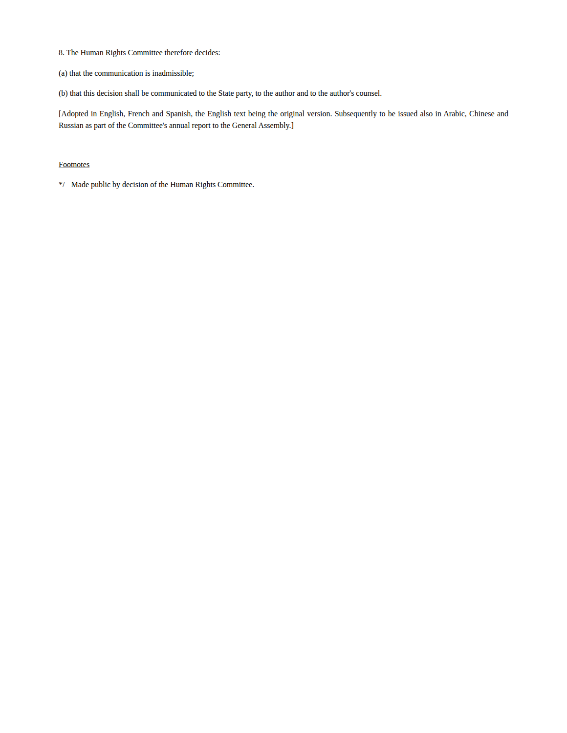8. The Human Rights Committee therefore decides:
(a) that the communication is inadmissible;
(b) that this decision shall be communicated to the State party, to the author and to the author's counsel.
[Adopted in English, French and Spanish, the English text being the original version. Subsequently to be issued also in Arabic, Chinese and Russian as part of the Committee's annual report to the General Assembly.]
Footnotes
*/Made public by decision of the Human Rights Committee.